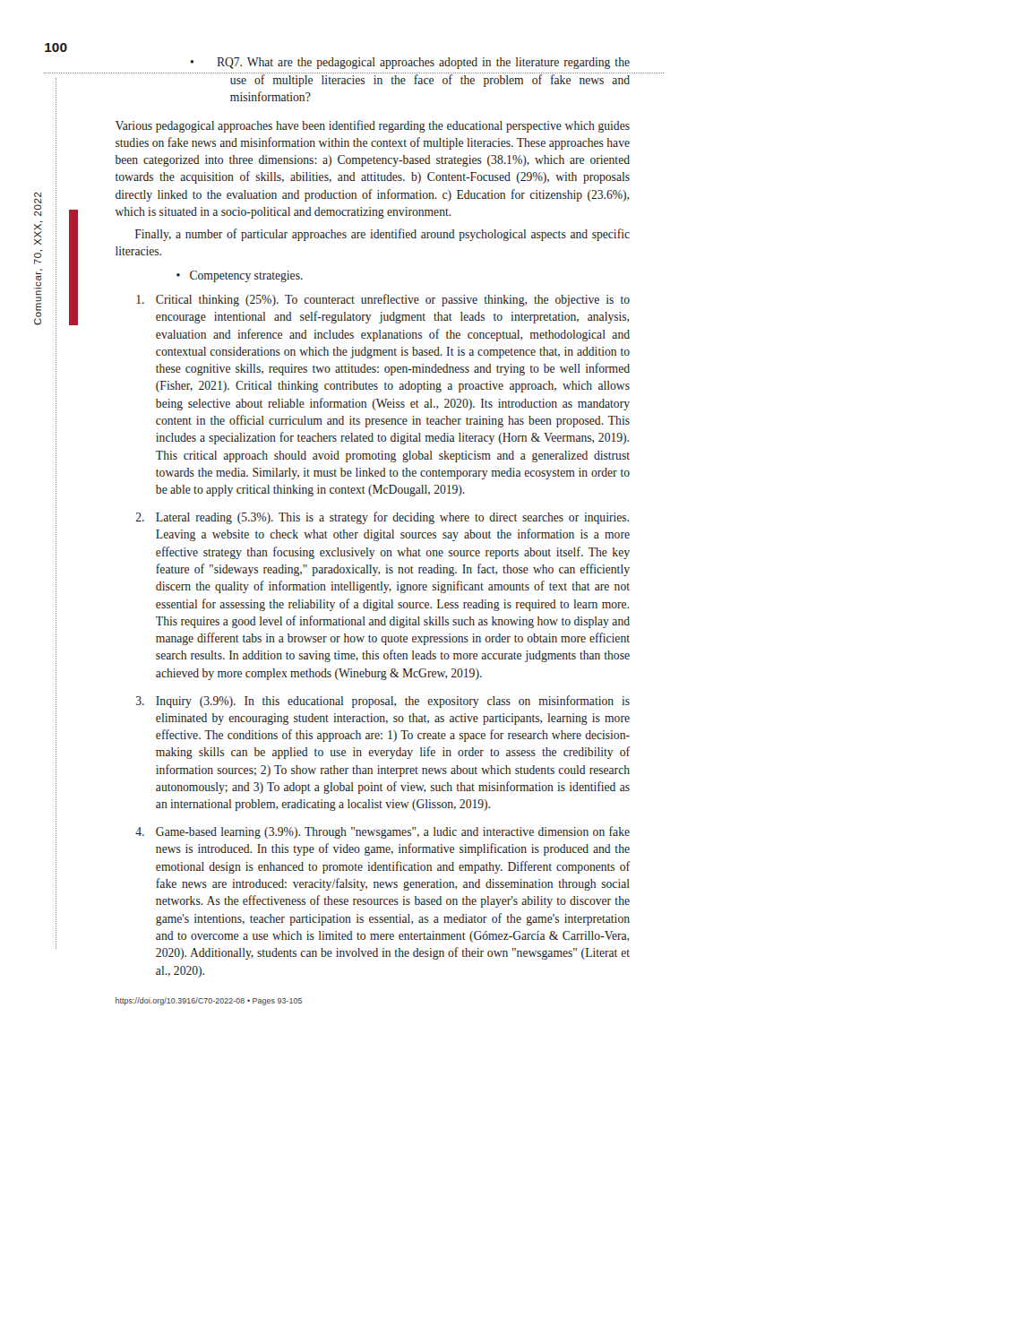100
Comunicar, 70, XXX, 2022
•RQ7. What are the pedagogical approaches adopted in the literature regarding the use of multiple literacies in the face of the problem of fake news and misinformation?
Various pedagogical approaches have been identified regarding the educational perspective which guides studies on fake news and misinformation within the context of multiple literacies. These approaches have been categorized into three dimensions: a) Competency-based strategies (38.1%), which are oriented towards the acquisition of skills, abilities, and attitudes. b) Content-Focused (29%), with proposals directly linked to the evaluation and production of information. c) Education for citizenship (23.6%), which is situated in a socio-political and democratizing environment.
Finally, a number of particular approaches are identified around psychological aspects and specific literacies.
•Competency strategies.
Critical thinking (25%). To counteract unreflective or passive thinking, the objective is to encourage intentional and self-regulatory judgment that leads to interpretation, analysis, evaluation and inference and includes explanations of the conceptual, methodological and contextual considerations on which the judgment is based. It is a competence that, in addition to these cognitive skills, requires two attitudes: open-mindedness and trying to be well informed (Fisher, 2021). Critical thinking contributes to adopting a proactive approach, which allows being selective about reliable information (Weiss et al., 2020). Its introduction as mandatory content in the official curriculum and its presence in teacher training has been proposed. This includes a specialization for teachers related to digital media literacy (Horn & Veermans, 2019). This critical approach should avoid promoting global skepticism and a generalized distrust towards the media. Similarly, it must be linked to the contemporary media ecosystem in order to be able to apply critical thinking in context (McDougall, 2019).
Lateral reading (5.3%). This is a strategy for deciding where to direct searches or inquiries. Leaving a website to check what other digital sources say about the information is a more effective strategy than focusing exclusively on what one source reports about itself. The key feature of "sideways reading," paradoxically, is not reading. In fact, those who can efficiently discern the quality of information intelligently, ignore significant amounts of text that are not essential for assessing the reliability of a digital source. Less reading is required to learn more. This requires a good level of informational and digital skills such as knowing how to display and manage different tabs in a browser or how to quote expressions in order to obtain more efficient search results. In addition to saving time, this often leads to more accurate judgments than those achieved by more complex methods (Wineburg & McGrew, 2019).
Inquiry (3.9%). In this educational proposal, the expository class on misinformation is eliminated by encouraging student interaction, so that, as active participants, learning is more effective. The conditions of this approach are: 1) To create a space for research where decision-making skills can be applied to use in everyday life in order to assess the credibility of information sources; 2) To show rather than interpret news about which students could research autonomously; and 3) To adopt a global point of view, such that misinformation is identified as an international problem, eradicating a localist view (Glisson, 2019).
Game-based learning (3.9%). Through "newsgames", a ludic and interactive dimension on fake news is introduced. In this type of video game, informative simplification is produced and the emotional design is enhanced to promote identification and empathy. Different components of fake news are introduced: veracity/falsity, news generation, and dissemination through social networks. As the effectiveness of these resources is based on the player's ability to discover the game's intentions, teacher participation is essential, as a mediator of the game's interpretation and to overcome a use which is limited to mere entertainment (Gómez-García & Carrillo-Vera, 2020). Additionally, students can be involved in the design of their own "newsgames" (Literat et al., 2020).
https://doi.org/10.3916/C70-2022-08 • Pages 93-105